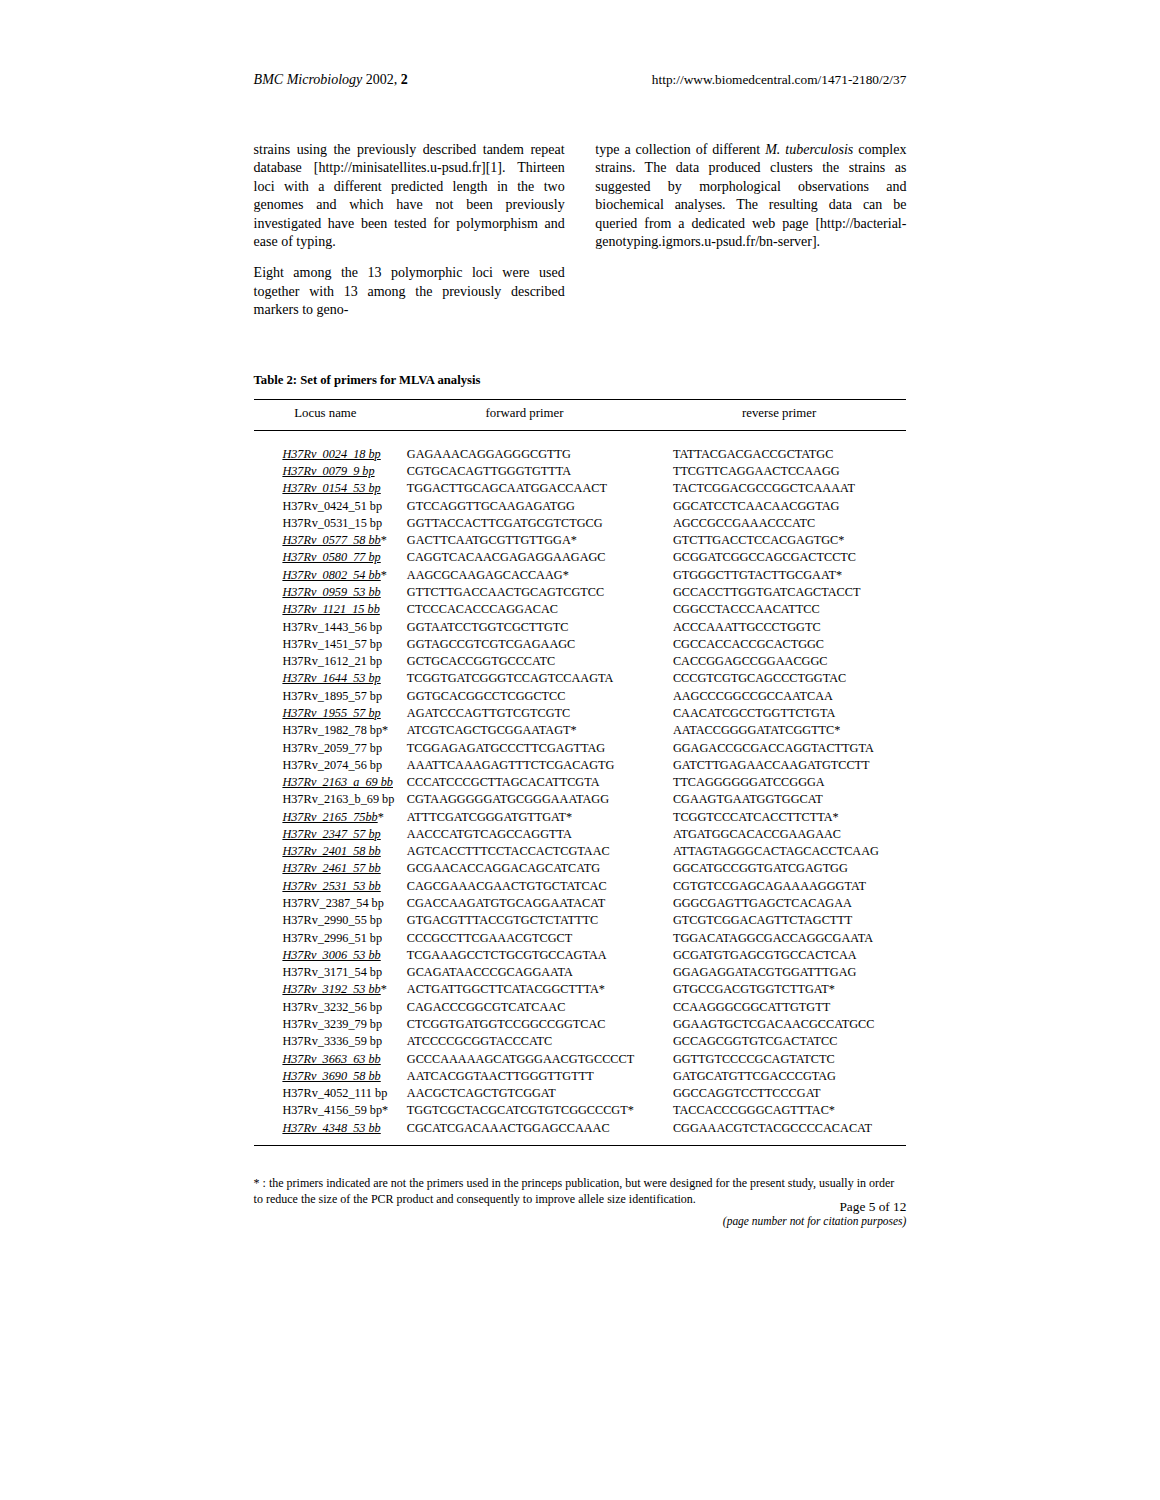BMC Microbiology 2002, 2
http://www.biomedcentral.com/1471-2180/2/37
strains using the previously described tandem repeat database [http://minisatellites.u-psud.fr][1]. Thirteen loci with a different predicted length in the two genomes and which have not been previously investigated have been tested for polymorphism and ease of typing.
Eight among the 13 polymorphic loci were used together with 13 among the previously described markers to geno-
type a collection of different M. tuberculosis complex strains. The data produced clusters the strains as suggested by morphological observations and biochemical analyses. The resulting data can be queried from a dedicated web page [http://bacterial-genotyping.igmors.u-psud.fr/bn-server].
Table 2: Set of primers for MLVA analysis
| Locus name | forward primer | reverse primer |
| --- | --- | --- |
| H37Rv_0024_18 bp | GAGAAACAGGAGGGCGTTG | TATTACGACGACCGCTATGC |
| H37Rv_0079_9 bp | CGTGCACAGTTGGGTGTTTA | TTCGTTCAGGAACTCCAAGG |
| H37Rv_0154_53 bp | TGGACTTGCAGCAATGGACCAACT | TACTCGGACGCCGGCTCAAAAT |
| H37Rv_0424_51 bp | GTCCAGGTTGCAAGAGATGG | GGCATCCTCAACAACGGTAG |
| H37Rv_0531_15 bp | GGTTACCACTTCGATGCGTCTGCG | AGCCGCCGAAACCCATC |
| H37Rv_0577_58 bb * | GACTTCAATGCGTTGTTGGA* | GTCTTGACCTCCACGAGTGC* |
| H37Rv_0580_77 bp | CAGGTCACAACGAGAGGAAGAGC | GCGGATCGGCCAGCGACTCCTC |
| H37Rv_0802_54 bb * | AAGCGCAAGAGCACCAAG* | GTGGGCTTGTACTTGCGAAT* |
| H37Rv_0959_53 bb | GTTCTTGACCAACTGCAGTCGTCC | GCCACCTTGGTGATCAGCTACCT |
| H37Rv_1121_15 bb | CTCCCACACCCAGGACAC | CGGCCTACCCAACATTCC |
| H37Rv_1443_56 bp | GGTAATCCTGGTCGCTTGTC | ACCCAAATTGCCCTGGTC |
| H37Rv_1451_57 bp | GGTAGCCGTCGTCGAGAAGC | CGCCACCACCGCACTGGC |
| H37Rv_1612_21 bp | GCTGCACCGGTGCCCATC | CACCGGAGCCGGAACGGC |
| H37Rv_1644_53 bp | TCGGTGATCGGGTCCAGTCCAAGTA | CCCGTCGTGCAGCCCTGGTAC |
| H37Rv_1895_57 bp | GGTGCACGGCCTCGGCTCC | AAGCCCGGCCGCCAATCAA |
| H37Rv_1955_57 bp | AGATCCCAGTTGTCGTCGTC | CAACATCGCCTGGTTCTGTA |
| H37Rv_1982_78 bp* | ATCGTCAGCTGCGGAATAGT* | AATACCGGGGATATCGGTTC* |
| H37Rv_2059_77 bp | TCGGAGAGATGCCCTTCGAGTTAG | GGAGACCGCGACCAGGTACTTGTA |
| H37Rv_2074_56 bp | AAATTCAAAGAGTTTCTCGACAGTG | GATCTTGAGAACCAAGATGTCCTT |
| H37Rv_2163_a_69 bb | CCCATCCCGCTTAGCACATTCGTA | TTCAGGGGGGATCCGGGA |
| H37Rv_2163_b_69 bp | CGTAAGGGGGATGCGGGAAATAGG | CGAAGTGAATGGTGGCAT |
| H37Rv_2165_75bb * | ATTTCGATCGGGATGTTGAT* | TCGGTCCCATCACCTTCTTA* |
| H37Rv_2347_57 bp | AACCCATGTCAGCCAGGTTA | ATGATGGCACACCGAAGAAC |
| H37Rv_2401_58 bb | AGTCACCTTTCCTACCACTCGTAAC | ATTAGTAGGGCACTAGCACCTCAAG |
| H37Rv_2461_57 bb | GCGAACACCAGGACAGCATCATG | GGCATGCCGGTGATCGAGTGG |
| H37Rv_2531_53 bb | CAGCGAAACGAACTGTGCTATCAC | CGTGTCCGAGCAGAAAAGGGTAT |
| H37RV_2387_54 bp | CGACCAAGATGTGCAGGAATACAT | GGGCGAGTTGAGCTCACAGAA |
| H37Rv_2990_55 bp | GTGACGTTTACCGTGCTCTATTTC | GTCGTCGGACAGTTCTAGCTTT |
| H37Rv_2996_51 bp | CCCGCCTTCGAAACGTCGCT | TGGACATAGGCGACCAGGCGAATA |
| H37Rv_3006_53 bb | TCGAAAGCCTCTGCGTGCCAGTAA | GCGATGTGAGCGTGCCACTCAA |
| H37Rv_3171_54 bp | GCAGATAACCCGCAGGAATA | GGAGAGGATACGTGGATTTGAG |
| H37Rv_3192_53 bb * | ACTGATTGGCTTCATACGGCTTTA* | GTGCCGACGTGGTCTTGAT* |
| H37Rv_3232_56 bp | CAGACCCGGCGTCATCAAC | CCAAGGGCGGCATTGTGTT |
| H37Rv_3239_79 bp | CTCGGTGATGGTCCGGCCGGTCAC | GGAAGTGCTCGACAACGCCATGCC |
| H37Rv_3336_59 bp | ATCCCCGCGGTACCCATC | GCCAGCGGTGTCGACTATCC |
| H37Rv_3663_63 bb | GCCCAAAAAGCATGGGAACGTGCCCCT | GGTTGTCCCCGCAGTATCTC |
| H37Rv_3690_58 bb | AATCACGGTAACTTGGGTTGTTT | GATGCATGTTCGACCCGTAG |
| H37Rv_4052_111 bp | AACGCTCAGCTGTCGGAT | GGCCAGGTCCTTCCCGAT |
| H37Rv_4156_59 bp* | TGGTCGCTACGCATCGTGTCGGCCCGT* | TACCACCCGGGCAGTTTAC* |
| H37Rv_4348_53 bb | CGCATCGACAAACTGGAGCCAAAC | CGGAAACGTCTACGCCCCACACAT |
* : the primers indicated are not the primers used in the princeps publication, but were designed for the present study, usually in order to reduce the size of the PCR product and consequently to improve allele size identification.
Page 5 of 12
(page number not for citation purposes)